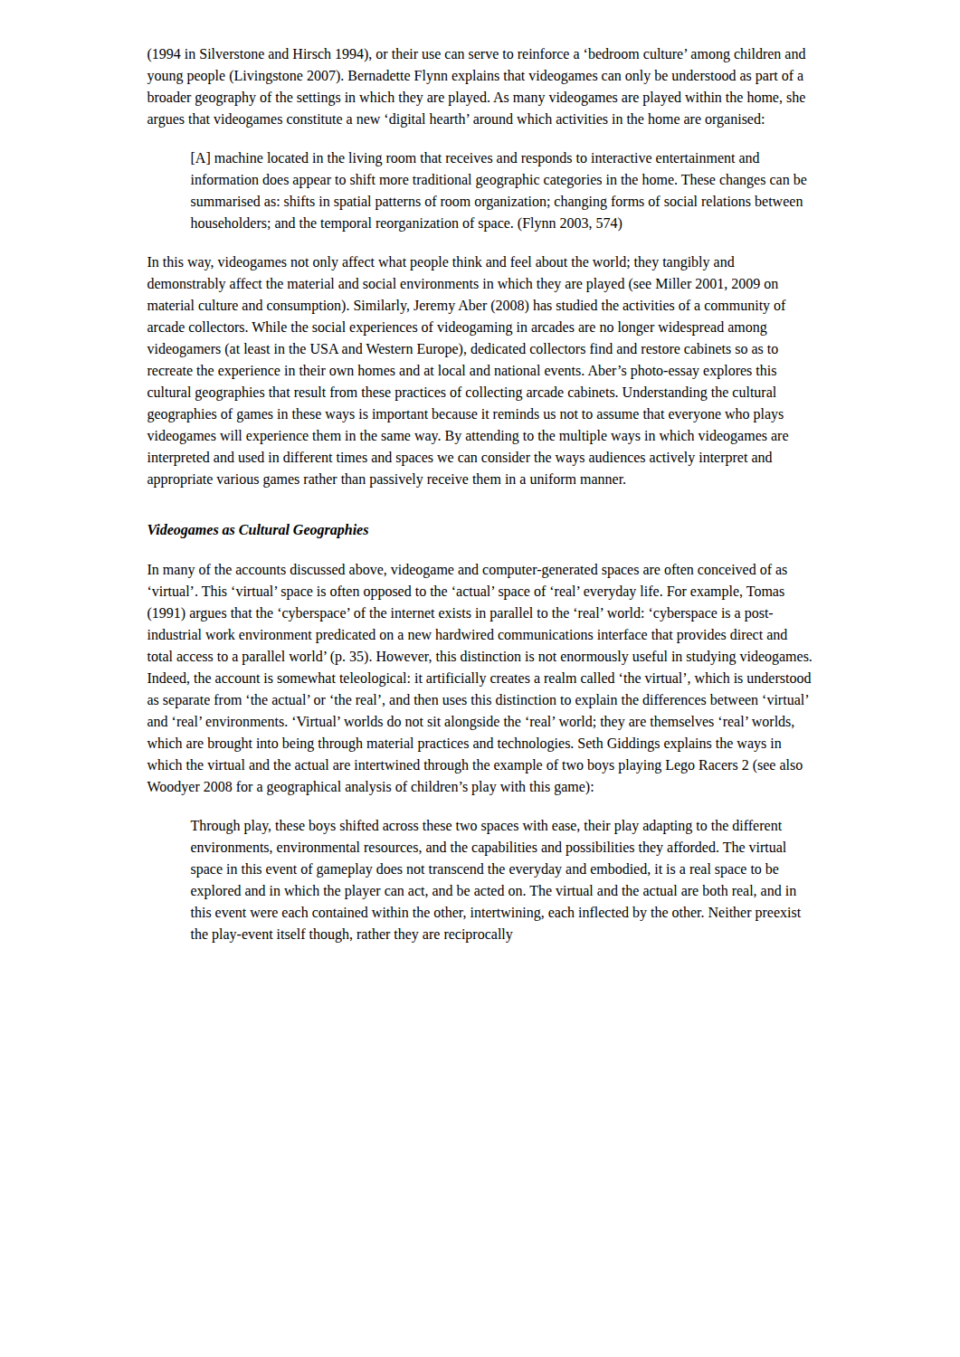(1994 in Silverstone and Hirsch 1994), or their use can serve to reinforce a ‘bedroom culture’ among children and young people (Livingstone 2007). Bernadette Flynn explains that videogames can only be understood as part of a broader geography of the settings in which they are played. As many videogames are played within the home, she argues that videogames constitute a new ‘digital hearth’ around which activities in the home are organised:
[A] machine located in the living room that receives and responds to interactive entertainment and information does appear to shift more traditional geographic categories in the home. These changes can be summarised as: shifts in spatial patterns of room organization; changing forms of social relations between householders; and the temporal reorganization of space. (Flynn 2003, 574)
In this way, videogames not only affect what people think and feel about the world; they tangibly and demonstrably affect the material and social environments in which they are played (see Miller 2001, 2009 on material culture and consumption). Similarly, Jeremy Aber (2008) has studied the activities of a community of arcade collectors. While the social experiences of videogaming in arcades are no longer widespread among videogamers (at least in the USA and Western Europe), dedicated collectors find and restore cabinets so as to recreate the experience in their own homes and at local and national events. Aber’s photo-essay explores this cultural geographies that result from these practices of collecting arcade cabinets. Understanding the cultural geographies of games in these ways is important because it reminds us not to assume that everyone who plays videogames will experience them in the same way. By attending to the multiple ways in which videogames are interpreted and used in different times and spaces we can consider the ways audiences actively interpret and appropriate various games rather than passively receive them in a uniform manner.
Videogames as Cultural Geographies
In many of the accounts discussed above, videogame and computer-generated spaces are often conceived of as ‘virtual’. This ‘virtual’ space is often opposed to the ‘actual’ space of ‘real’ everyday life. For example, Tomas (1991) argues that the ‘cyberspace’ of the internet exists in parallel to the ‘real’ world: ‘cyberspace is a post-industrial work environment predicated on a new hardwired communications interface that provides direct and total access to a parallel world’ (p. 35). However, this distinction is not enormously useful in studying videogames. Indeed, the account is somewhat teleological: it artificially creates a realm called ‘the virtual’, which is understood as separate from ‘the actual’ or ‘the real’, and then uses this distinction to explain the differences between ‘virtual’ and ‘real’ environments. ‘Virtual’ worlds do not sit alongside the ‘real’ world; they are themselves ‘real’ worlds, which are brought into being through material practices and technologies. Seth Giddings explains the ways in which the virtual and the actual are intertwined through the example of two boys playing Lego Racers 2 (see also Woodyer 2008 for a geographical analysis of children’s play with this game):
Through play, these boys shifted across these two spaces with ease, their play adapting to the different environments, environmental resources, and the capabilities and possibilities they afforded. The virtual space in this event of gameplay does not transcend the everyday and embodied, it is a real space to be explored and in which the player can act, and be acted on. The virtual and the actual are both real, and in this event were each contained within the other, intertwining, each inflected by the other. Neither preexist the play-event itself though, rather they are reciprocally